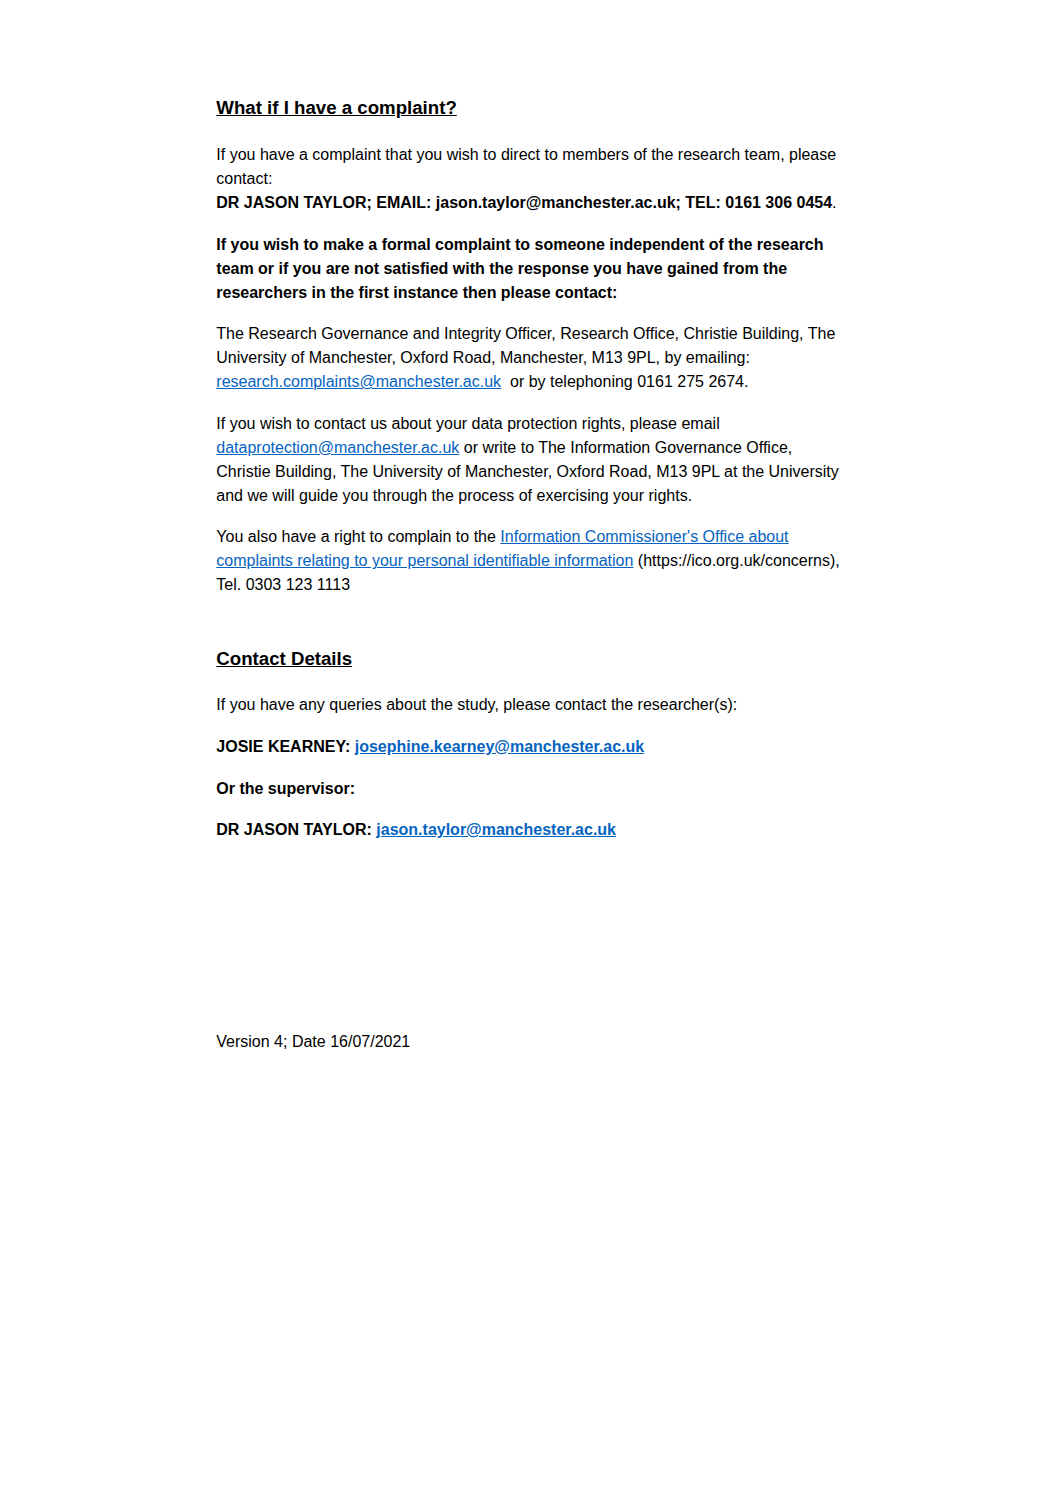What if I have a complaint?
If you have a complaint that you wish to direct to members of the research team, please contact:
DR JASON TAYLOR; EMAIL: jason.taylor@manchester.ac.uk; TEL: 0161 306 0454.
If you wish to make a formal complaint to someone independent of the research team or if you are not satisfied with the response you have gained from the researchers in the first instance then please contact:
The Research Governance and Integrity Officer, Research Office, Christie Building, The University of Manchester, Oxford Road, Manchester, M13 9PL, by emailing:
research.complaints@manchester.ac.uk or by telephoning 0161 275 2674.
If you wish to contact us about your data protection rights, please email dataprotection@manchester.ac.uk or write to The Information Governance Office, Christie Building, The University of Manchester, Oxford Road, M13 9PL at the University and we will guide you through the process of exercising your rights.
You also have a right to complain to the Information Commissioner's Office about complaints relating to your personal identifiable information (https://ico.org.uk/concerns), Tel. 0303 123 1113
Contact Details
If you have any queries about the study, please contact the researcher(s):
JOSIE KEARNEY: josephine.kearney@manchester.ac.uk
Or the supervisor:
DR JASON TAYLOR: jason.taylor@manchester.ac.uk
Version 4; Date 16/07/2021